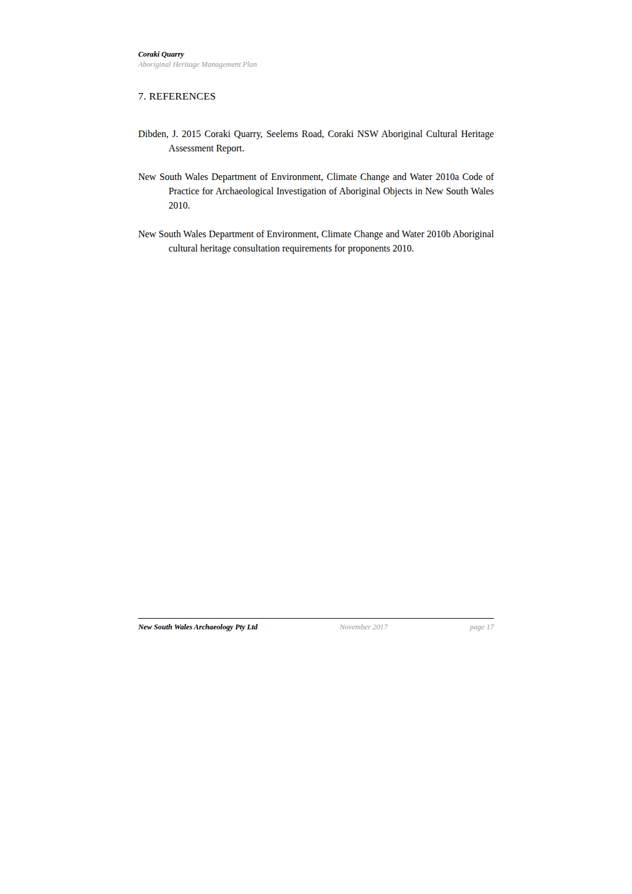Coraki Quarry
Aboriginal Heritage Management Plan
7. REFERENCES
Dibden, J. 2015 Coraki Quarry, Seelems Road, Coraki NSW Aboriginal Cultural Heritage Assessment Report.
New South Wales Department of Environment, Climate Change and Water 2010a Code of Practice for Archaeological Investigation of Aboriginal Objects in New South Wales 2010.
New South Wales Department of Environment, Climate Change and Water 2010b Aboriginal cultural heritage consultation requirements for proponents 2010.
New South Wales Archaeology Pty Ltd November 2017 page 17